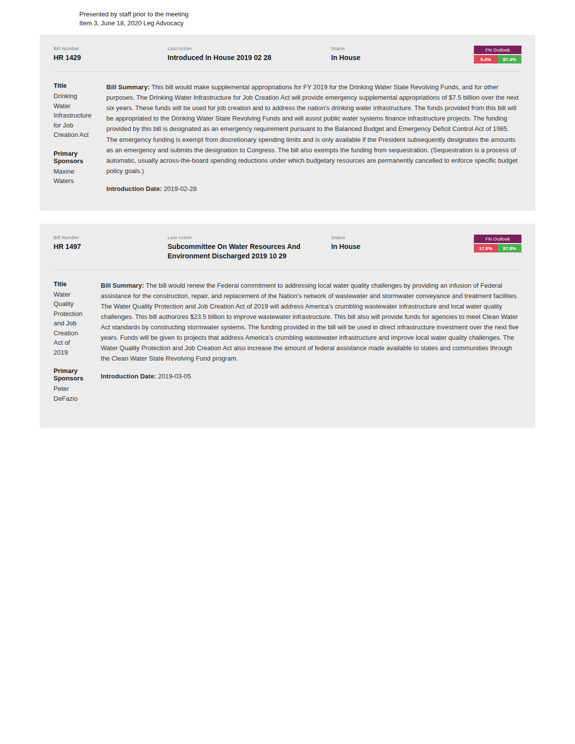Presented by staff prior to the meeting
Item 3, June 18, 2020 Leg Advocacy
FN Outlook
5.4%
87.4%
Bill Number
HR 1429
Last Action
Introduced In House 2019 02 28
Status
In House
Title
Drinking Water Infrastructure for Job Creation Act
Primary Sponsors
Maxine Waters
Bill Summary: This bill would make supplemental appropriations for FY 2019 for the Drinking Water State Revolving Funds, and for other purposes. The Drinking Water Infrastructure for Job Creation Act will provide emergency supplemental appropriations of $7.5 billion over the next six years. These funds will be used for job creation and to address the nation's drinking water infrastructure. The funds provided from this bill will be appropriated to the Drinking Water State Revolving Funds and will assist public water systems finance infrastructure projects. The funding provided by this bill is designated as an emergency requirement pursuant to the Balanced Budget and Emergency Deficit Control Act of 1985. The emergency funding is exempt from discretionary spending limits and is only available if the President subsequently designates the amounts as an emergency and submits the designation to Congress. The bill also exempts the funding from sequestration. (Sequestration is a process of automatic, usually across-the-board spending reductions under which budgetary resources are permanently cancelled to enforce specific budget policy goals.)
Introduction Date: 2019-02-28
FN Outlook
17.8%
87.8%
Bill Number
HR 1497
Last Action
Subcommittee On Water Resources And Environment Discharged 2019 10 29
Status
In House
Title
Water Quality Protection and Job Creation Act of 2019
Primary Sponsors
Peter DeFazio
Bill Summary: The bill would renew the Federal commitment to addressing local water quality challenges by providing an infusion of Federal assistance for the construction, repair, and replacement of the Nation's network of wastewater and stormwater conveyance and treatment facilities. The Water Quality Protection and Job Creation Act of 2019 will address America's crumbling wastewater infrastructure and local water quality challenges. This bill authorizes $23.5 billion to improve wastewater infrastructure. This bill also will provide funds for agencies to meet Clean Water Act standards by constructing stormwater systems. The funding provided in the bill will be used in direct infrastructure investment over the next five years. Funds will be given to projects that address America's crumbling wastewater infrastructure and improve local water quality challenges. The Water Quality Protection and Job Creation Act also increase the amount of federal assistance made available to states and communities through the Clean Water State Revolving Fund program.
Introduction Date: 2019-03-05